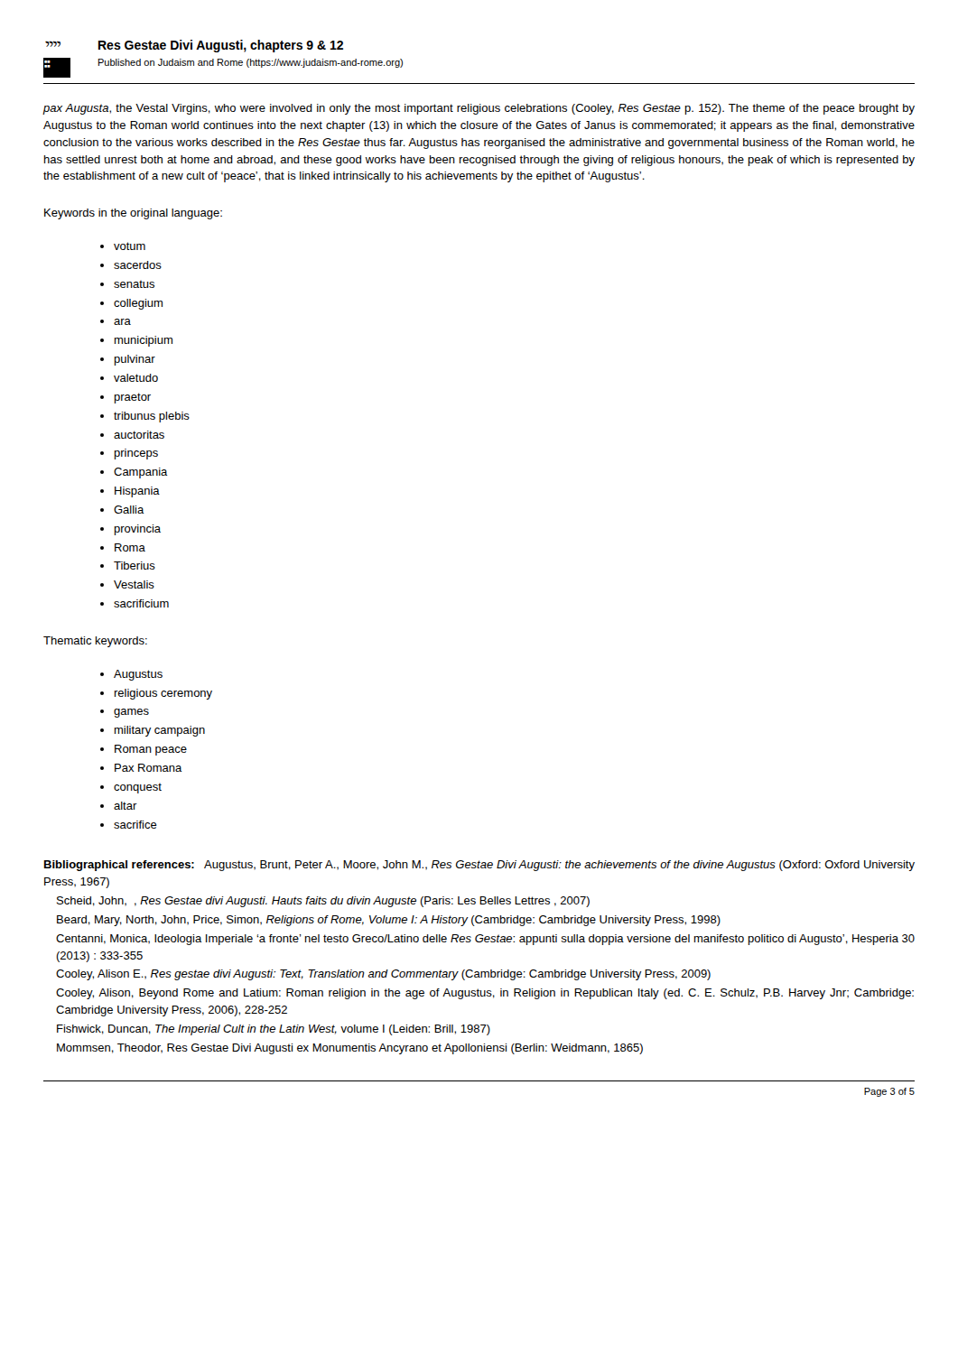יייי
■■
■■
Res Gestae Divi Augusti, chapters 9 & 12
Published on Judaism and Rome (https://www.judaism-and-rome.org)
pax Augusta, the Vestal Virgins, who were involved in only the most important religious celebrations (Cooley, Res Gestae p. 152). The theme of the peace brought by Augustus to the Roman world continues into the next chapter (13) in which the closure of the Gates of Janus is commemorated; it appears as the final, demonstrative conclusion to the various works described in the Res Gestae thus far. Augustus has reorganised the administrative and governmental business of the Roman world, he has settled unrest both at home and abroad, and these good works have been recognised through the giving of religious honours, the peak of which is represented by the establishment of a new cult of ‘peace’, that is linked intrinsically to his achievements by the epithet of ‘Augustus’.
Keywords in the original language:
votum
sacerdos
senatus
collegium
ara
municipium
pulvinar
valetudo
praetor
tribunus plebis
auctoritas
princeps
Campania
Hispania
Gallia
provincia
Roma
Tiberius
Vestalis
sacrificium
Thematic keywords:
Augustus
religious ceremony
games
military campaign
Roman peace
Pax Romana
conquest
altar
sacrifice
Bibliographical references: Augustus, Brunt, Peter A., Moore, John M., Res Gestae Divi Augusti: the achievements of the divine Augustus (Oxford: Oxford University Press, 1967)
Scheid, John, , Res Gestae divi Augusti. Hauts faits du divin Auguste (Paris: Les Belles Lettres , 2007)
Beard, Mary, North, John, Price, Simon, Religions of Rome, Volume I: A History (Cambridge: Cambridge University Press, 1998)
Centanni, Monica, Ideologia Imperiale ‘a fronte’ nel testo Greco/Latino delle Res Gestae: appunti sulla doppia versione del manifesto politico di Augusto’, Hesperia 30 (2013) : 333-355
Cooley, Alison E., Res gestae divi Augusti: Text, Translation and Commentary (Cambridge: Cambridge University Press, 2009)
Cooley, Alison, Beyond Rome and Latium: Roman religion in the age of Augustus, in Religion in Republican Italy (ed. C. E. Schulz, P.B. Harvey Jnr; Cambridge: Cambridge University Press, 2006), 228-252
Fishwick, Duncan, The Imperial Cult in the Latin West, volume I (Leiden: Brill, 1987)
Mommsen, Theodor, Res Gestae Divi Augusti ex Monumentis Ancyrano et Apolloniensi (Berlin: Weidmann, 1865)
Page 3 of 5